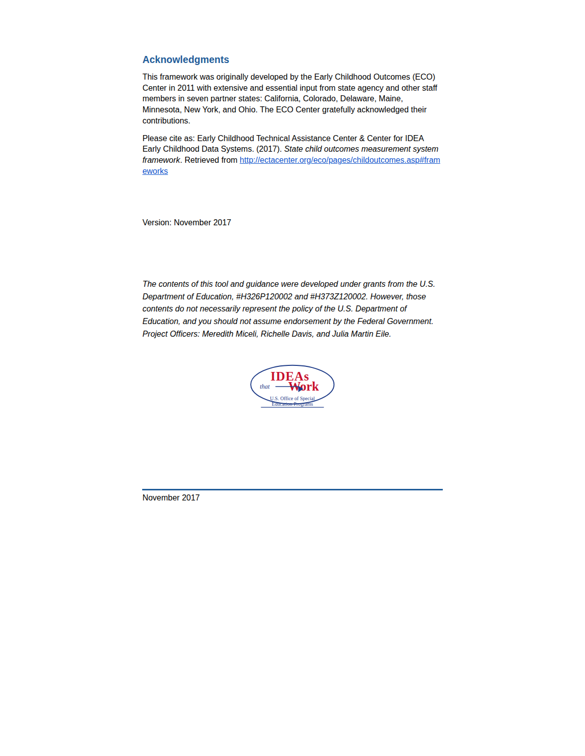Acknowledgments
This framework was originally developed by the Early Childhood Outcomes (ECO) Center in 2011 with extensive and essential input from state agency and other staff members in seven partner states: California, Colorado, Delaware, Maine, Minnesota, New York, and Ohio. The ECO Center gratefully acknowledged their contributions.
Please cite as: Early Childhood Technical Assistance Center & Center for IDEA Early Childhood Data Systems. (2017). State child outcomes measurement system framework. Retrieved from http://ectacenter.org/eco/pages/childoutcomes.asp#frameworks
Version: November 2017
The contents of this tool and guidance were developed under grants from the U.S. Department of Education, #H326P120002 and #H373Z120002. However, those contents do not necessarily represent the policy of the U.S. Department of Education, and you should not assume endorsement by the Federal Government. Project Officers: Meredith Miceli, Richelle Davis, and Julia Martin Eile.
IDEAs that Work U.S. Office of Special Education Programs
November 2017